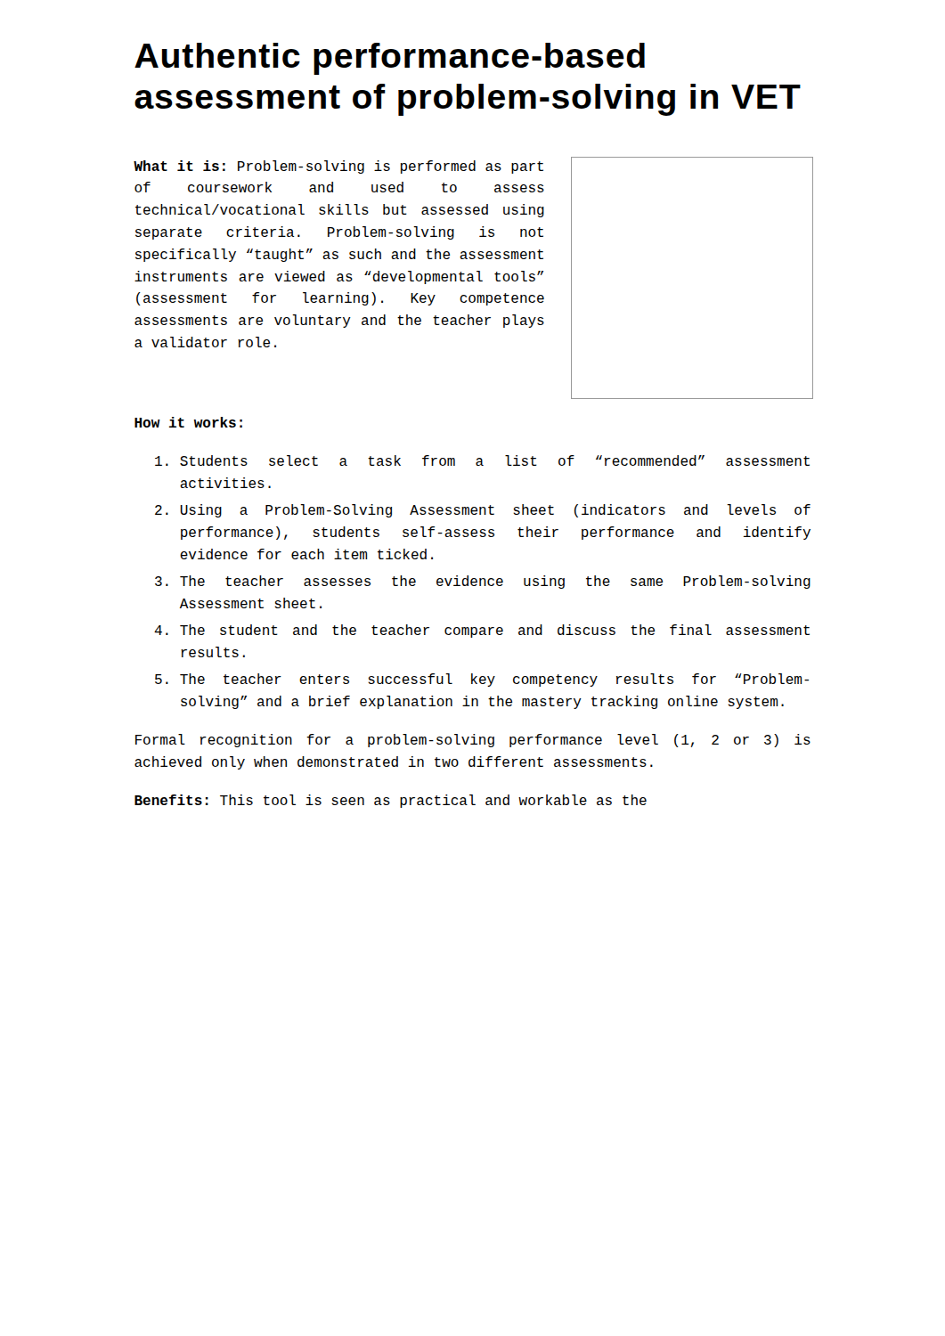Authentic performance-based assessment of problem-solving in VET
What it is: Problem-solving is performed as part of coursework and used to assess technical/vocational skills but assessed using separate criteria. Problem-solving is not specifically “taught” as such and the assessment instruments are viewed as “developmental tools” (assessment for learning). Key competence assessments are voluntary and the teacher plays a validator role.
How it works:
Students select a task from a list of “recommended” assessment activities.
Using a Problem-Solving Assessment sheet (indicators and levels of performance), students self-assess their performance and identify evidence for each item ticked.
The teacher assesses the evidence using the same Problem-solving Assessment sheet.
The student and the teacher compare and discuss the final assessment results.
The teacher enters successful key competency results for “Problem-solving” and a brief explanation in the mastery tracking online system.
Formal recognition for a problem-solving performance level (1, 2 or 3) is achieved only when demonstrated in two different assessments.
Benefits: This tool is seen as practical and workable as the